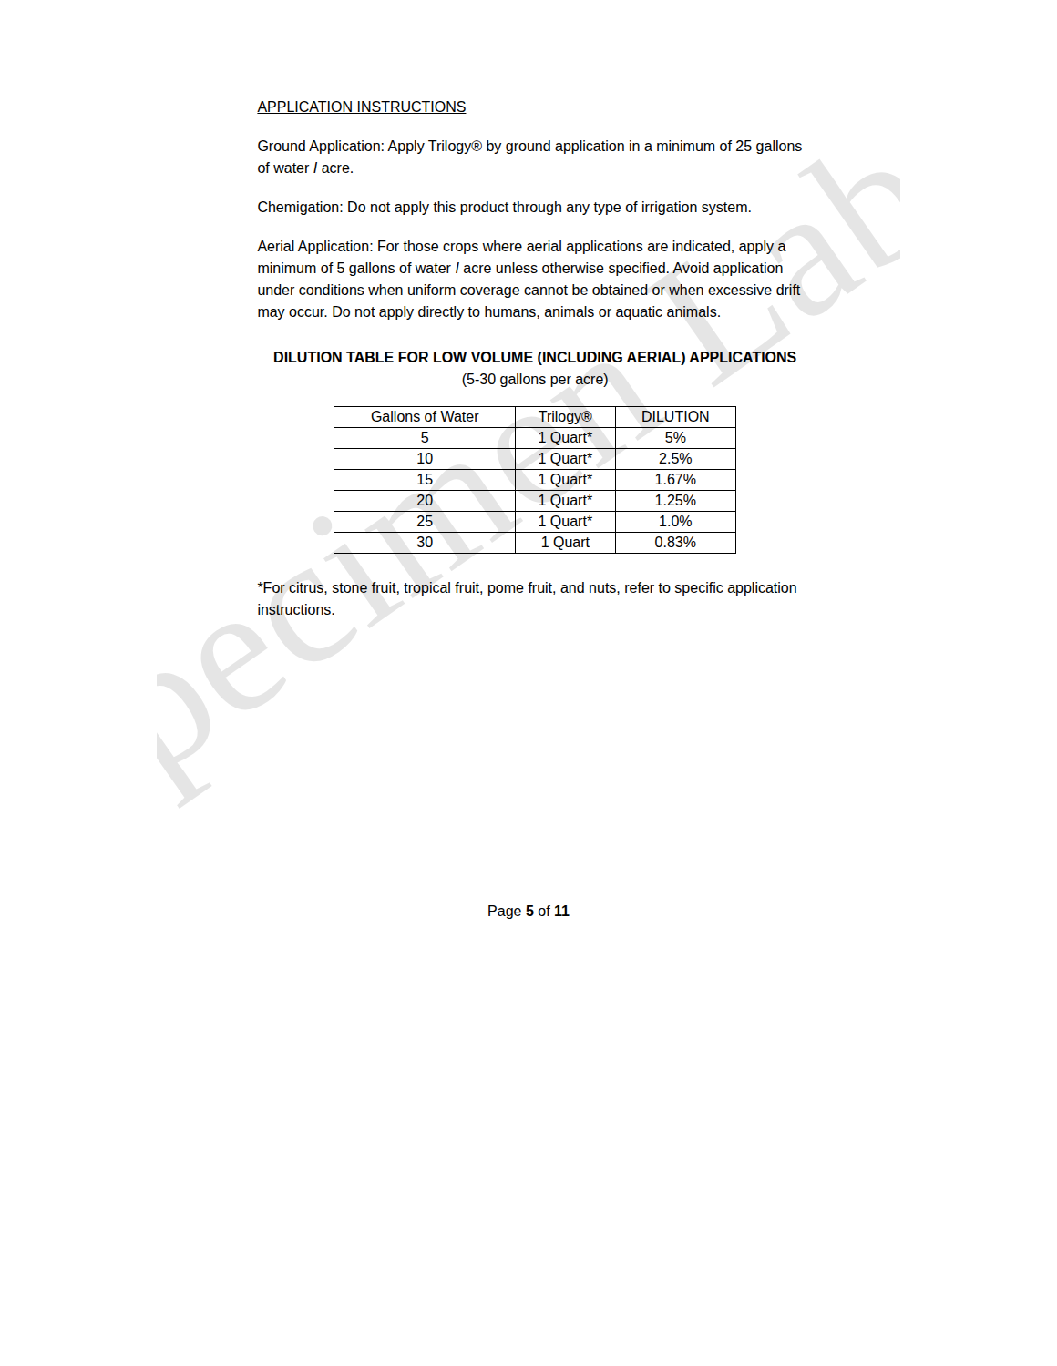Specimen Label
APPLICATION INSTRUCTIONS
Ground Application: Apply Trilogy® by ground application in a minimum of 25 gallons of water I acre.
Chemigation: Do not apply this product through any type of irrigation system.
Aerial Application: For those crops where aerial applications are indicated, apply a minimum of 5 gallons of water I acre unless otherwise specified. Avoid application under conditions when uniform coverage cannot be obtained or when excessive drift may occur. Do not apply directly to humans, animals or aquatic animals.
DILUTION TABLE FOR LOW VOLUME (INCLUDING AERIAL) APPLICATIONS
(5-30 gallons per acre)
| Gallons of Water | Trilogy® | DILUTION |
| 5 | 1 Quart* | 5% |
| 10 | 1 Quart* | 2.5% |
| 15 | 1 Quart* | 1.67% |
| 20 | 1 Quart* | 1.25% |
| 25 | 1 Quart* | 1.0% |
| 30 | 1 Quart | 0.83% |
*For citrus, stone fruit, tropical fruit, pome fruit, and nuts, refer to specific application instructions.
Page 5 of 11